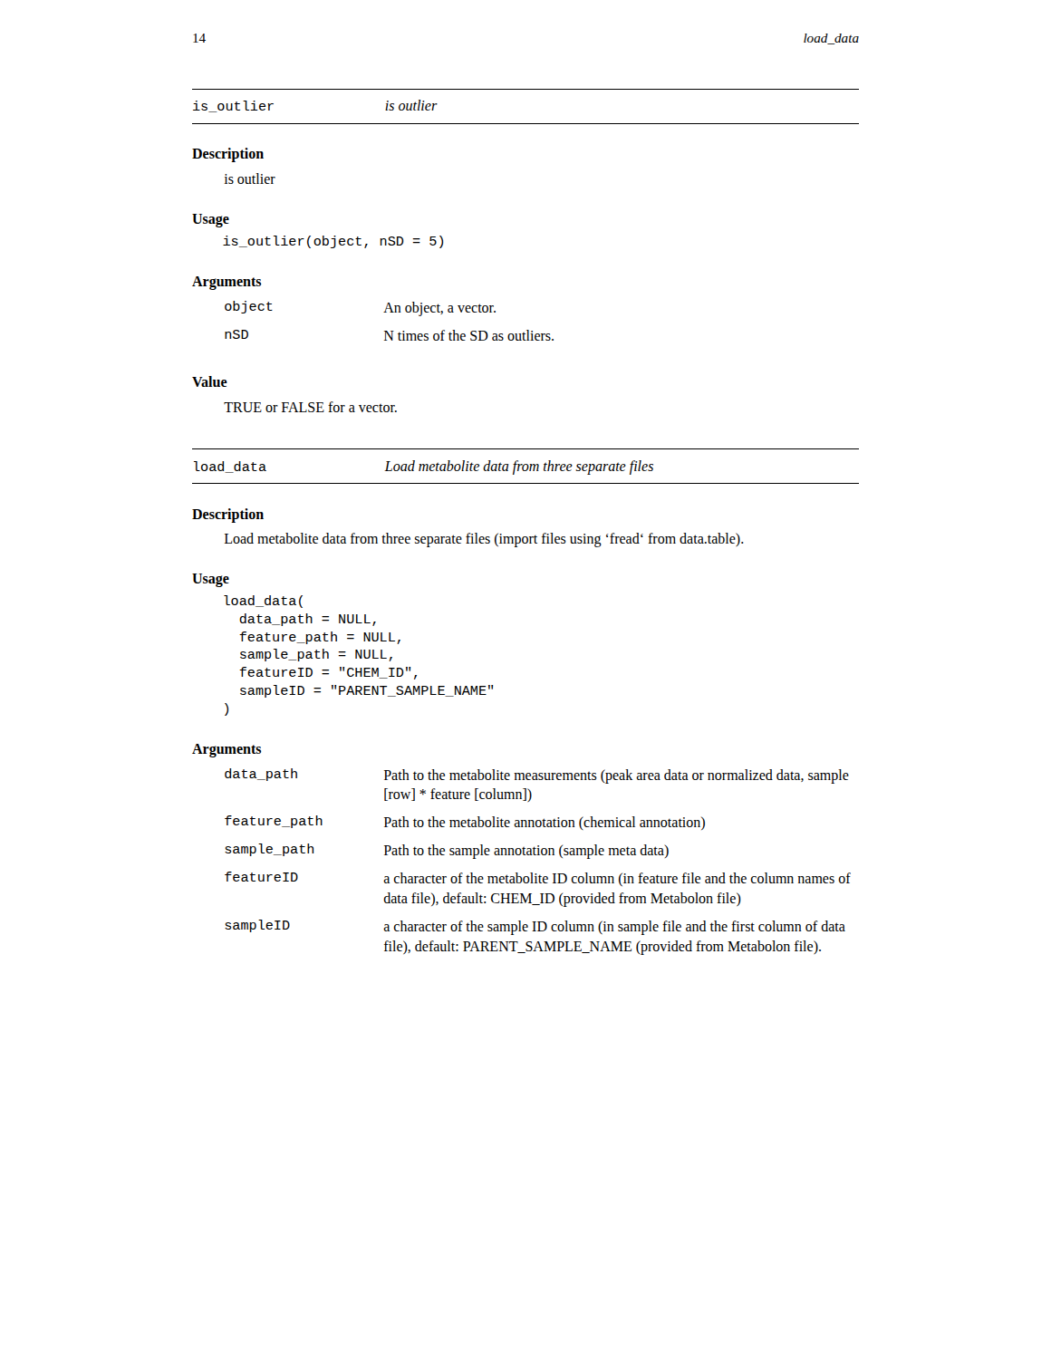14 load_data
is_outlier is outlier
Description
is outlier
Usage
is_outlier(object, nSD = 5)
Arguments
object
An object, a vector.
nSD
N times of the SD as outliers.
Value
TRUE or FALSE for a vector.
load_data Load metabolite data from three separate files
Description
Load metabolite data from three separate files (import files using ‘fread‘ from data.table).
Usage
load_data(
  data_path = NULL,
  feature_path = NULL,
  sample_path = NULL,
  featureID = "CHEM_ID",
  sampleID = "PARENT_SAMPLE_NAME"
)
Arguments
data_path
Path to the metabolite measurements (peak area data or normalized data, sample [row] * feature [column])
feature_path
Path to the metabolite annotation (chemical annotation)
sample_path
Path to the sample annotation (sample meta data)
featureID
a character of the metabolite ID column (in feature file and the column names of data file), default: CHEM_ID (provided from Metabolon file)
sampleID
a character of the sample ID column (in sample file and the first column of data file), default: PARENT_SAMPLE_NAME (provided from Metabolon file).